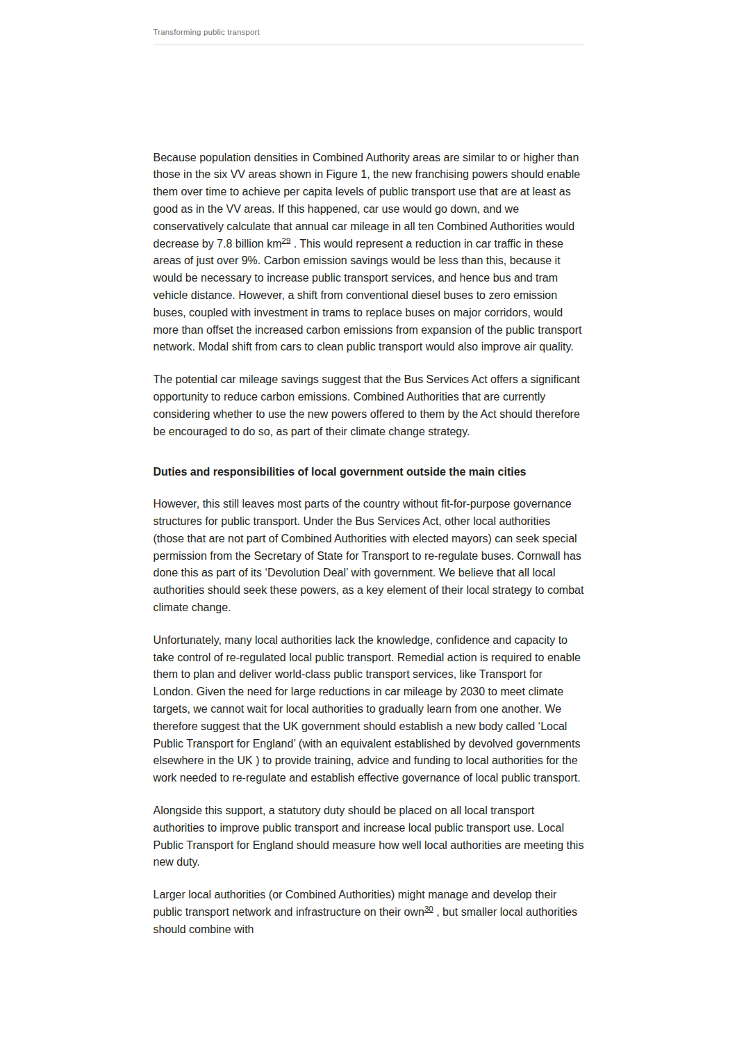Transforming public transport
Because population densities in Combined Authority areas are similar to or higher than those in the six VV areas shown in Figure 1, the new franchising powers should enable them over time to achieve per capita levels of public transport use that are at least as good as in the VV areas. If this happened, car use would go down, and we conservatively calculate that annual car mileage in all ten Combined Authorities would decrease by 7.8 billion km29 . This would represent a reduction in car traffic in these areas of just over 9%. Carbon emission savings would be less than this, because it would be necessary to increase public transport services, and hence bus and tram vehicle distance. However, a shift from conventional diesel buses to zero emission buses, coupled with investment in trams to replace buses on major corridors, would more than offset the increased carbon emissions from expansion of the public transport network. Modal shift from cars to clean public transport would also improve air quality.
The potential car mileage savings suggest that the Bus Services Act offers a significant opportunity to reduce carbon emissions. Combined Authorities that are currently considering whether to use the new powers offered to them by the Act should therefore be encouraged to do so, as part of their climate change strategy.
Duties and responsibilities of local government outside the main cities
However, this still leaves most parts of the country without fit-for-purpose governance structures for public transport. Under the Bus Services Act, other local authorities (those that are not part of Combined Authorities with elected mayors) can seek special permission from the Secretary of State for Transport to re-regulate buses. Cornwall has done this as part of its ‘Devolution Deal’ with government. We believe that all local authorities should seek these powers, as a key element of their local strategy to combat climate change.
Unfortunately, many local authorities lack the knowledge, confidence and capacity to take control of re-regulated local public transport. Remedial action is required to enable them to plan and deliver world-class public transport services, like Transport for London. Given the need for large reductions in car mileage by 2030 to meet climate targets, we cannot wait for local authorities to gradually learn from one another. We therefore suggest that the UK government should establish a new body called ‘Local Public Transport for England’ (with an equivalent established by devolved governments elsewhere in the UK ) to provide training, advice and funding to local authorities for the work needed to re-regulate and establish effective governance of local public transport.
Alongside this support, a statutory duty should be placed on all local transport authorities to improve public transport and increase local public transport use. Local Public Transport for England should measure how well local authorities are meeting this new duty.
Larger local authorities (or Combined Authorities) might manage and develop their public transport network and infrastructure on their own30 , but smaller local authorities should combine with